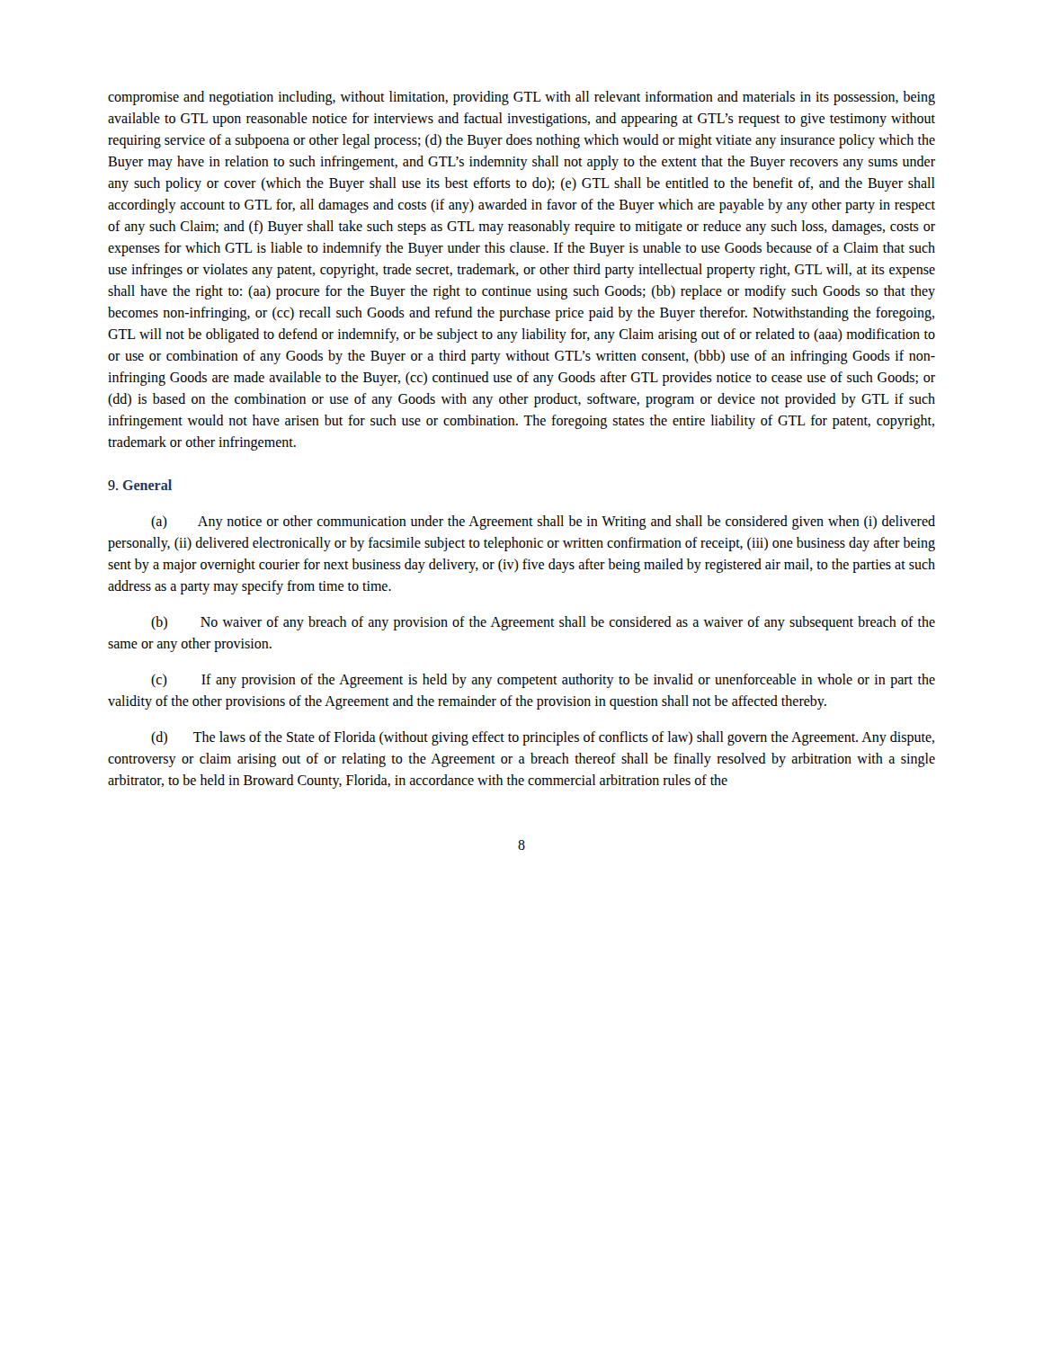compromise and negotiation including, without limitation, providing GTL with all relevant information and materials in its possession, being available to GTL upon reasonable notice for interviews and factual investigations, and appearing at GTL’s request to give testimony without requiring service of a subpoena or other legal process; (d) the Buyer does nothing which would or might vitiate any insurance policy which the Buyer may have in relation to such infringement, and GTL’s indemnity shall not apply to the extent that the Buyer recovers any sums under any such policy or cover (which the Buyer shall use its best efforts to do); (e) GTL shall be entitled to the benefit of, and the Buyer shall accordingly account to GTL for, all damages and costs (if any) awarded in favor of the Buyer which are payable by any other party in respect of any such Claim; and (f) Buyer shall take such steps as GTL may reasonably require to mitigate or reduce any such loss, damages, costs or expenses for which GTL is liable to indemnify the Buyer under this clause. If the Buyer is unable to use Goods because of a Claim that such use infringes or violates any patent, copyright, trade secret, trademark, or other third party intellectual property right, GTL will, at its expense shall have the right to: (aa) procure for the Buyer the right to continue using such Goods; (bb) replace or modify such Goods so that they becomes non-infringing, or (cc) recall such Goods and refund the purchase price paid by the Buyer therefor. Notwithstanding the foregoing, GTL will not be obligated to defend or indemnify, or be subject to any liability for, any Claim arising out of or related to (aaa) modification to or use or combination of any Goods by the Buyer or a third party without GTL’s written consent, (bbb) use of an infringing Goods if non-infringing Goods are made available to the Buyer, (cc) continued use of any Goods after GTL provides notice to cease use of such Goods; or (dd) is based on the combination or use of any Goods with any other product, software, program or device not provided by GTL if such infringement would not have arisen but for such use or combination. The foregoing states the entire liability of GTL for patent, copyright, trademark or other infringement.
9. General
(a) Any notice or other communication under the Agreement shall be in Writing and shall be considered given when (i) delivered personally, (ii) delivered electronically or by facsimile subject to telephonic or written confirmation of receipt, (iii) one business day after being sent by a major overnight courier for next business day delivery, or (iv) five days after being mailed by registered air mail, to the parties at such address as a party may specify from time to time.
(b) No waiver of any breach of any provision of the Agreement shall be considered as a waiver of any subsequent breach of the same or any other provision.
(c) If any provision of the Agreement is held by any competent authority to be invalid or unenforceable in whole or in part the validity of the other provisions of the Agreement and the remainder of the provision in question shall not be affected thereby.
(d) The laws of the State of Florida (without giving effect to principles of conflicts of law) shall govern the Agreement. Any dispute, controversy or claim arising out of or relating to the Agreement or a breach thereof shall be finally resolved by arbitration with a single arbitrator, to be held in Broward County, Florida, in accordance with the commercial arbitration rules of the
8